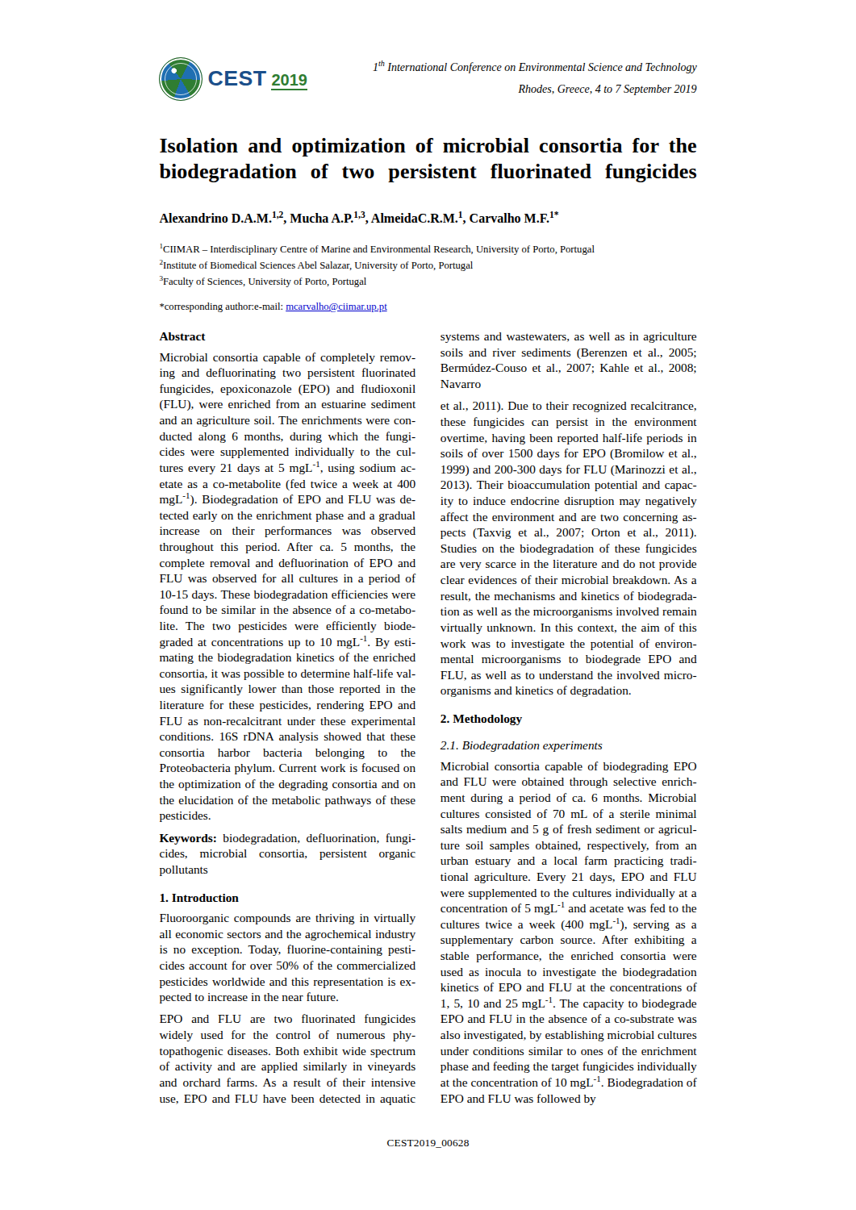CEST 2019
1th International Conference on Environmental Science and Technology
Rhodes, Greece, 4 to 7 September 2019
Isolation and optimization of microbial consortia for the biodegradation of two persistent fluorinated fungicides
Alexandrino D.A.M.1,2, Mucha A.P.1,3, AlmeidaC.R.M.1, Carvalho M.F.1*
1CIIMAR – Interdisciplinary Centre of Marine and Environmental Research, University of Porto, Portugal
2Institute of Biomedical Sciences Abel Salazar, University of Porto, Portugal
3Faculty of Sciences, University of Porto, Portugal
*corresponding author:e-mail: mcarvalho@ciimar.up.pt
Abstract
Microbial consortia capable of completely removing and defluorinating two persistent fluorinated fungicides, epoxiconazole (EPO) and fludioxonil (FLU), were enriched from an estuarine sediment and an agriculture soil. The enrichments were conducted along 6 months, during which the fungicides were supplemented individually to the cultures every 21 days at 5 mgL-1, using sodium acetate as a co-metabolite (fed twice a week at 400 mgL-1). Biodegradation of EPO and FLU was detected early on the enrichment phase and a gradual increase on their performances was observed throughout this period. After ca. 5 months, the complete removal and defluorination of EPO and FLU was observed for all cultures in a period of 10-15 days. These biodegradation efficiencies were found to be similar in the absence of a co-metabolite. The two pesticides were efficiently biodegraded at concentrations up to 10 mgL-1. By estimating the biodegradation kinetics of the enriched consortia, it was possible to determine half-life values significantly lower than those reported in the literature for these pesticides, rendering EPO and FLU as non-recalcitrant under these experimental conditions. 16S rDNA analysis showed that these consortia harbor bacteria belonging to the Proteobacteria phylum. Current work is focused on the optimization of the degrading consortia and on the elucidation of the metabolic pathways of these pesticides.
Keywords: biodegradation, defluorination, fungicides, microbial consortia, persistent organic pollutants
1. Introduction
Fluoroorganic compounds are thriving in virtually all economic sectors and the agrochemical industry is no exception. Today, fluorine-containing pesticides account for over 50% of the commercialized pesticides worldwide and this representation is expected to increase in the near future.
EPO and FLU are two fluorinated fungicides widely used for the control of numerous phytopathogenic diseases. Both exhibit wide spectrum of activity and are applied similarly in vineyards and orchard farms. As a result of their intensive use, EPO and FLU have been detected in aquatic systems and wastewaters, as well as in agriculture soils and river sediments (Berenzen et al., 2005; Bermúdez-Couso et al., 2007; Kahle et al., 2008; Navarro
et al., 2011). Due to their recognized recalcitrance, these fungicides can persist in the environment overtime, having been reported half-life periods in soils of over 1500 days for EPO (Bromilow et al., 1999) and 200-300 days for FLU (Marinozzi et al., 2013). Their bioaccumulation potential and capacity to induce endocrine disruption may negatively affect the environment and are two concerning aspects (Taxvig et al., 2007; Orton et al., 2011). Studies on the biodegradation of these fungicides are very scarce in the literature and do not provide clear evidences of their microbial breakdown. As a result, the mechanisms and kinetics of biodegradation as well as the microorganisms involved remain virtually unknown. In this context, the aim of this work was to investigate the potential of environmental microorganisms to biodegrade EPO and FLU, as well as to understand the involved microorganisms and kinetics of degradation.
2. Methodology
2.1. Biodegradation experiments
Microbial consortia capable of biodegrading EPO and FLU were obtained through selective enrichment during a period of ca. 6 months. Microbial cultures consisted of 70 mL of a sterile minimal salts medium and 5 g of fresh sediment or agriculture soil samples obtained, respectively, from an urban estuary and a local farm practicing traditional agriculture. Every 21 days, EPO and FLU were supplemented to the cultures individually at a concentration of 5 mgL-1 and acetate was fed to the cultures twice a week (400 mgL-1), serving as a supplementary carbon source. After exhibiting a stable performance, the enriched consortia were used as inocula to investigate the biodegradation kinetics of EPO and FLU at the concentrations of 1, 5, 10 and 25 mgL-1. The capacity to biodegrade EPO and FLU in the absence of a co-substrate was also investigated, by establishing microbial cultures under conditions similar to ones of the enrichment phase and feeding the target fungicides individually at the concentration of 10 mgL-1. Biodegradation of EPO and FLU was followed by
CEST2019_00628